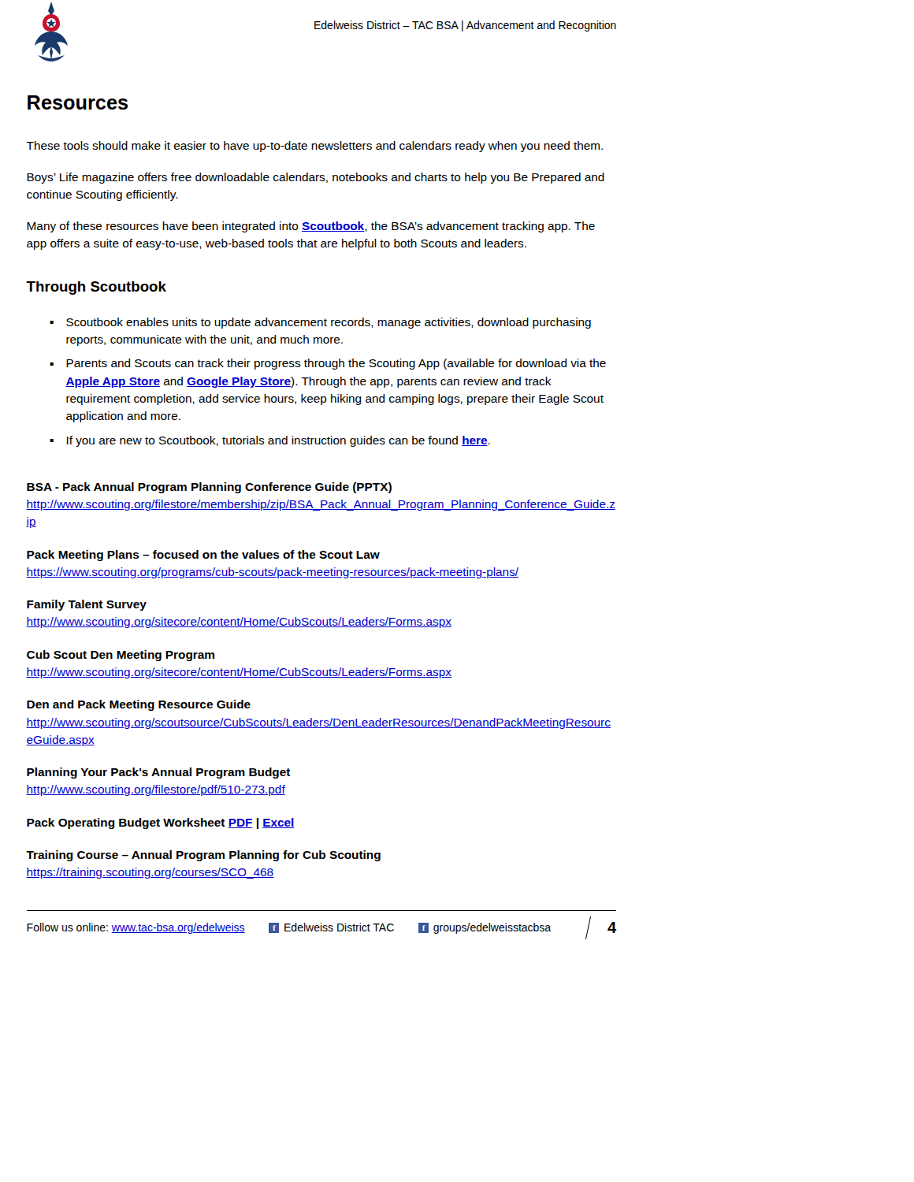Edelweiss District – TAC BSA | Advancement and Recognition
Resources
These tools should make it easier to have up-to-date newsletters and calendars ready when you need them.
Boys’ Life magazine offers free downloadable calendars, notebooks and charts to help you Be Prepared and continue Scouting efficiently.
Many of these resources have been integrated into Scoutbook, the BSA’s advancement tracking app. The app offers a suite of easy-to-use, web-based tools that are helpful to both Scouts and leaders.
Through Scoutbook
Scoutbook enables units to update advancement records, manage activities, download purchasing reports, communicate with the unit, and much more.
Parents and Scouts can track their progress through the Scouting App (available for download via the Apple App Store and Google Play Store). Through the app, parents can review and track requirement completion, add service hours, keep hiking and camping logs, prepare their Eagle Scout application and more.
If you are new to Scoutbook, tutorials and instruction guides can be found here.
BSA - Pack Annual Program Planning Conference Guide (PPTX)
http://www.scouting.org/filestore/membership/zip/BSA_Pack_Annual_Program_Planning_Conference_Guide.zip
Pack Meeting Plans – focused on the values of the Scout Law
https://www.scouting.org/programs/cub-scouts/pack-meeting-resources/pack-meeting-plans/
Family Talent Survey
http://www.scouting.org/sitecore/content/Home/CubScouts/Leaders/Forms.aspx
Cub Scout Den Meeting Program
http://www.scouting.org/sitecore/content/Home/CubScouts/Leaders/Forms.aspx
Den and Pack Meeting Resource Guide
http://www.scouting.org/scoutsource/CubScouts/Leaders/DenLeaderResources/DenandPackMeetingResourceGuide.aspx
Planning Your Pack's Annual Program Budget
http://www.scouting.org/filestore/pdf/510-273.pdf
Pack Operating Budget Worksheet PDF | Excel
Training Course – Annual Program Planning for Cub Scouting
https://training.scouting.org/courses/SCO_468
Follow us online: www.tac-bsa.org/edelweiss f Edelweiss District TAC fgroups/edelweisstacbsa
4